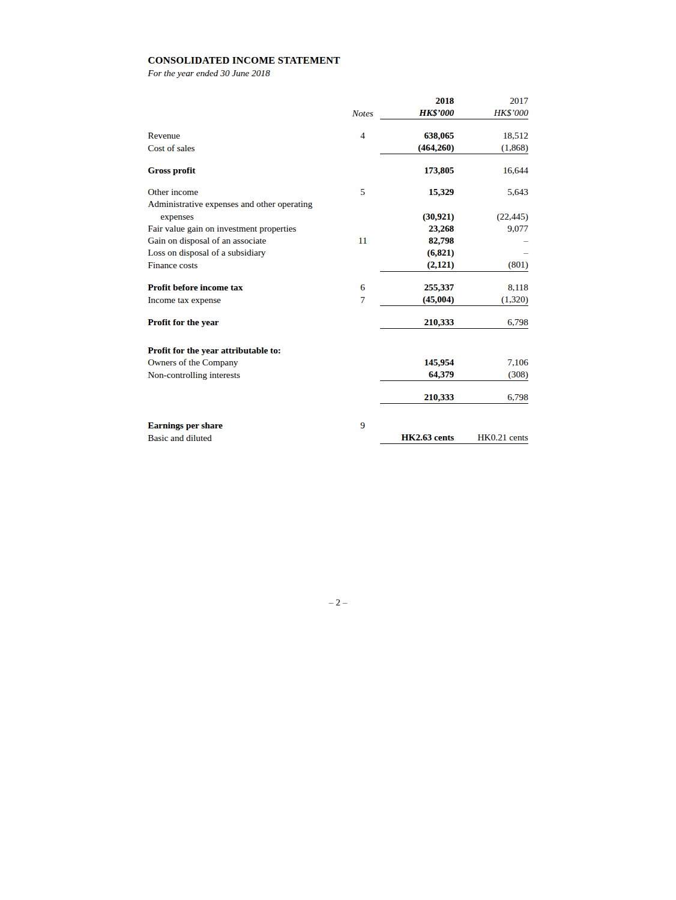CONSOLIDATED INCOME STATEMENT
For the year ended 30 June 2018
| | | 2018 | 2017 |
| | Notes | HK$’000 | HK$’000 |
| Revenue | 4 | 638,065 | 18,512 |
| Cost of sales | | (464,260) | (1,868) |
| Gross profit | | 173,805 | 16,644 |
| Other income | 5 | 15,329 | 5,643 |
| Administrative expenses and other operating | | | |
| expenses | | (30,921) | (22,445) |
| Fair value gain on investment properties | | 23,268 | 9,077 |
| Gain on disposal of an associate | 11 | 82,798 | – |
| Loss on disposal of a subsidiary | | (6,821) | – |
| Finance costs | | (2,121) | (801) |
| Profit before income tax | 6 | 255,337 | 8,118 |
| Income tax expense | 7 | (45,004) | (1,320) |
| Profit for the year | | 210,333 | 6,798 |
| Profit for the year attributable to: | | | |
| Owners of the Company | | 145,954 | 7,106 |
| Non-controlling interests | | 64,379 | (308) |
| | | 210,333 | 6,798 |
| Earnings per share | 9 | | |
| Basic and diluted | | HK2.63 cents | HK0.21 cents |
– 2 –